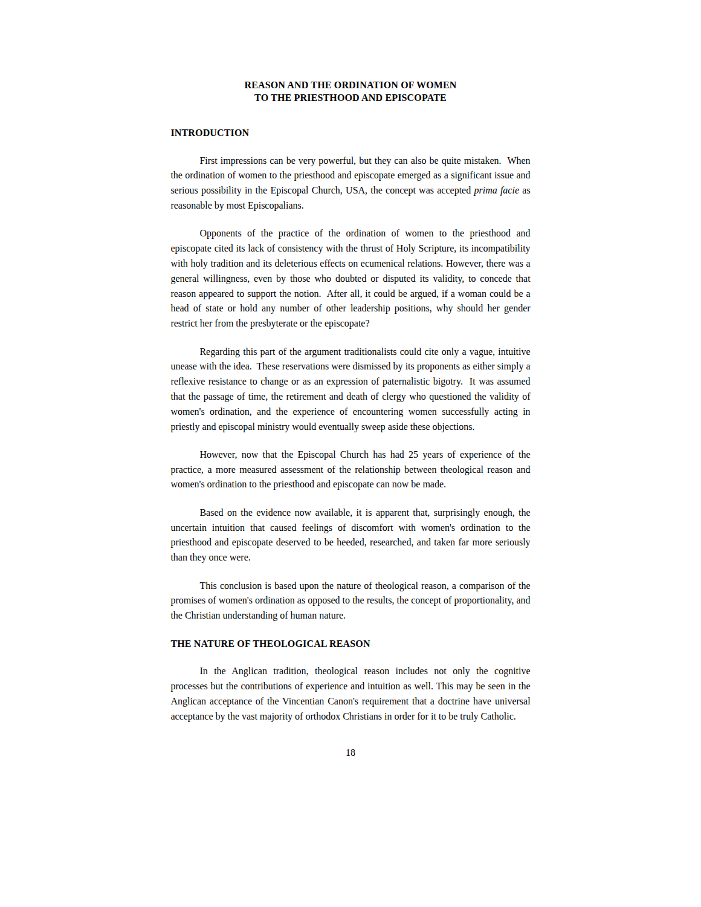Reason and the Ordination of Women
to the Priesthood and Episcopate
Introduction
First impressions can be very powerful, but they can also be quite mistaken. When the ordination of women to the priesthood and episcopate emerged as a significant issue and serious possibility in the Episcopal Church, USA, the concept was accepted prima facie as reasonable by most Episcopalians.
Opponents of the practice of the ordination of women to the priesthood and episcopate cited its lack of consistency with the thrust of Holy Scripture, its incompatibility with holy tradition and its deleterious effects on ecumenical relations. However, there was a general willingness, even by those who doubted or disputed its validity, to concede that reason appeared to support the notion. After all, it could be argued, if a woman could be a head of state or hold any number of other leadership positions, why should her gender restrict her from the presbyterate or the episcopate?
Regarding this part of the argument traditionalists could cite only a vague, intuitive unease with the idea. These reservations were dismissed by its proponents as either simply a reflexive resistance to change or as an expression of paternalistic bigotry. It was assumed that the passage of time, the retirement and death of clergy who questioned the validity of women's ordination, and the experience of encountering women successfully acting in priestly and episcopal ministry would eventually sweep aside these objections.
However, now that the Episcopal Church has had 25 years of experience of the practice, a more measured assessment of the relationship between theological reason and women's ordination to the priesthood and episcopate can now be made.
Based on the evidence now available, it is apparent that, surprisingly enough, the uncertain intuition that caused feelings of discomfort with women's ordination to the priesthood and episcopate deserved to be heeded, researched, and taken far more seriously than they once were.
This conclusion is based upon the nature of theological reason, a comparison of the promises of women's ordination as opposed to the results, the concept of proportionality, and the Christian understanding of human nature.
The Nature of Theological Reason
In the Anglican tradition, theological reason includes not only the cognitive processes but the contributions of experience and intuition as well. This may be seen in the Anglican acceptance of the Vincentian Canon's requirement that a doctrine have universal acceptance by the vast majority of orthodox Christians in order for it to be truly Catholic.
18